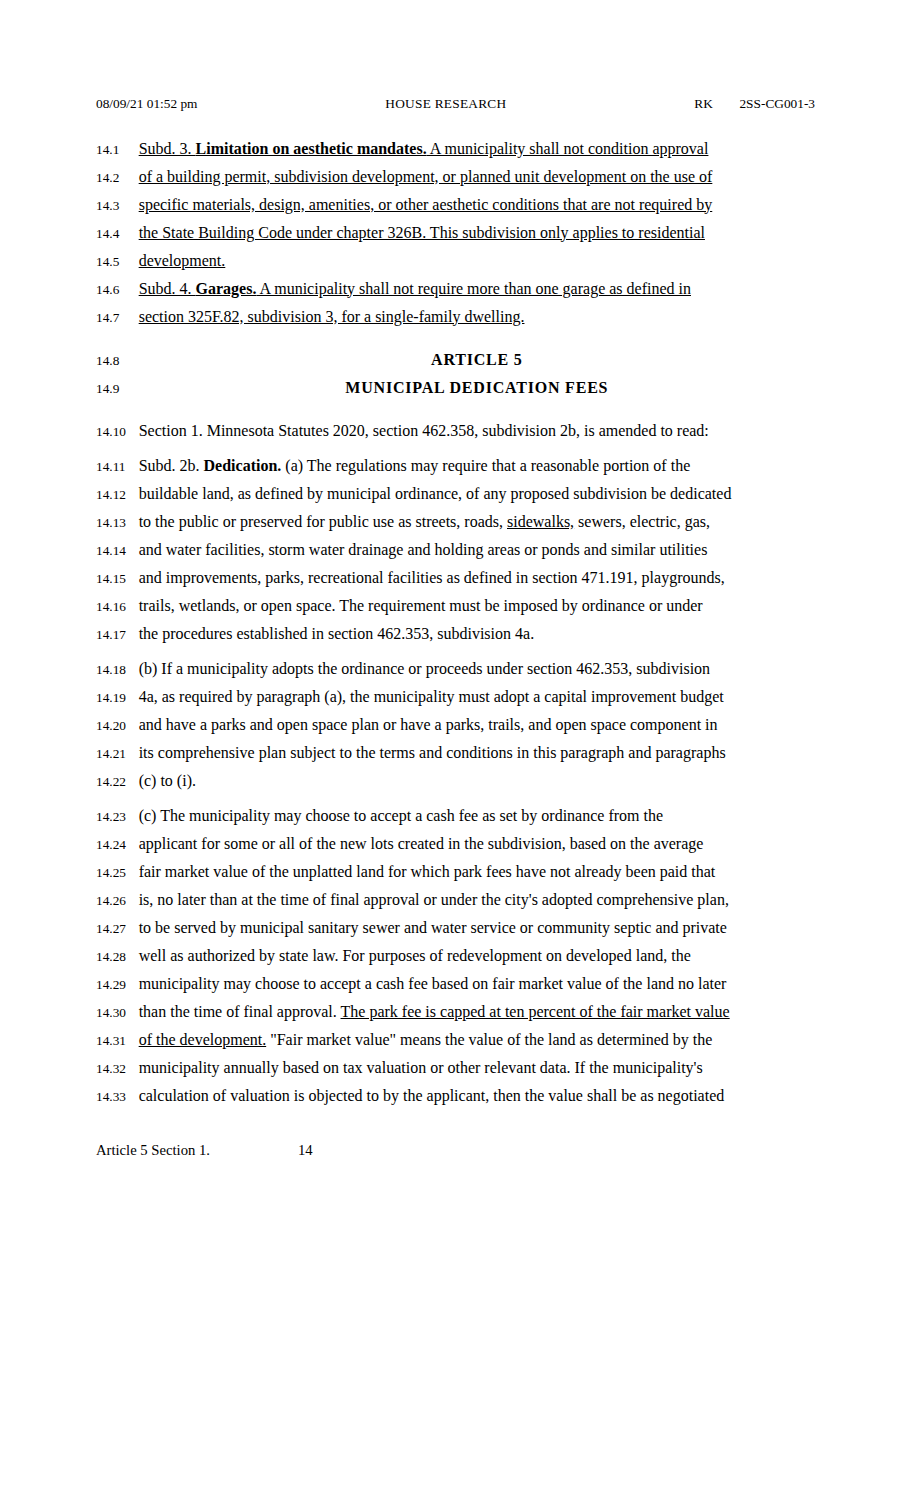08/09/21 01:52 pm HOUSE RESEARCH RK 2SS-CG001-3
14.1 Subd. 3. Limitation on aesthetic mandates. A municipality shall not condition approval
14.2 of a building permit, subdivision development, or planned unit development on the use of
14.3 specific materials, design, amenities, or other aesthetic conditions that are not required by
14.4 the State Building Code under chapter 326B. This subdivision only applies to residential
14.5 development.
14.6 Subd. 4. Garages. A municipality shall not require more than one garage as defined in
14.7 section 325F.82, subdivision 3, for a single-family dwelling.
14.8 ARTICLE 5
14.9 MUNICIPAL DEDICATION FEES
14.10 Section 1. Minnesota Statutes 2020, section 462.358, subdivision 2b, is amended to read:
14.11 Subd. 2b. Dedication. (a) The regulations may require that a reasonable portion of the
14.12 buildable land, as defined by municipal ordinance, of any proposed subdivision be dedicated
14.13 to the public or preserved for public use as streets, roads, sidewalks, sewers, electric, gas,
14.14 and water facilities, storm water drainage and holding areas or ponds and similar utilities
14.15 and improvements, parks, recreational facilities as defined in section 471.191, playgrounds,
14.16 trails, wetlands, or open space. The requirement must be imposed by ordinance or under
14.17 the procedures established in section 462.353, subdivision 4a.
14.18 (b) If a municipality adopts the ordinance or proceeds under section 462.353, subdivision
14.19 4a, as required by paragraph (a), the municipality must adopt a capital improvement budget
14.20 and have a parks and open space plan or have a parks, trails, and open space component in
14.21 its comprehensive plan subject to the terms and conditions in this paragraph and paragraphs
14.22 (c) to (i).
14.23 (c) The municipality may choose to accept a cash fee as set by ordinance from the
14.24 applicant for some or all of the new lots created in the subdivision, based on the average
14.25 fair market value of the unplatted land for which park fees have not already been paid that
14.26 is, no later than at the time of final approval or under the city's adopted comprehensive plan,
14.27 to be served by municipal sanitary sewer and water service or community septic and private
14.28 well as authorized by state law. For purposes of redevelopment on developed land, the
14.29 municipality may choose to accept a cash fee based on fair market value of the land no later
14.30 than the time of final approval. The park fee is capped at ten percent of the fair market value
14.31 of the development. "Fair market value" means the value of the land as determined by the
14.32 municipality annually based on tax valuation or other relevant data. If the municipality's
14.33 calculation of valuation is objected to by the applicant, then the value shall be as negotiated
Article 5 Section 1. 14